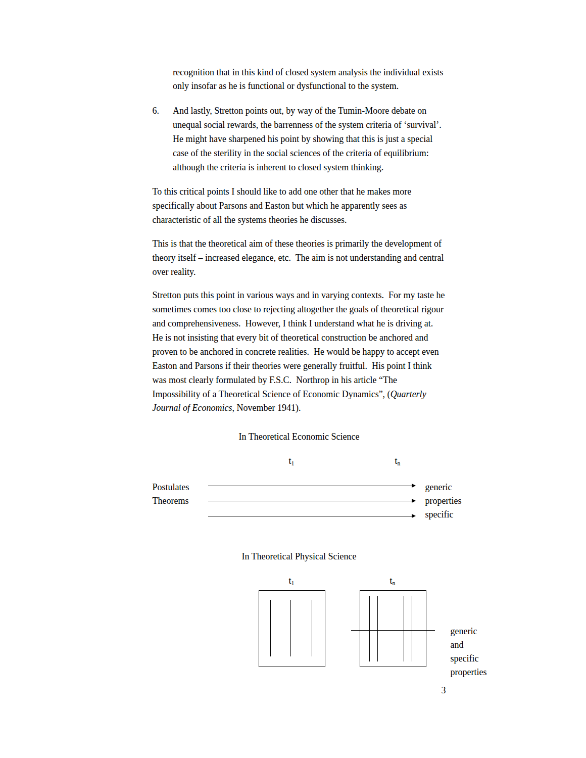recognition that in this kind of closed system analysis the individual exists only insofar as he is functional or dysfunctional to the system.
6. And lastly, Stretton points out, by way of the Tumin-Moore debate on unequal social rewards, the barrenness of the system criteria of ‘survival’. He might have sharpened his point by showing that this is just a special case of the sterility in the social sciences of the criteria of equilibrium: although the criteria is inherent to closed system thinking.
To this critical points I should like to add one other that he makes more specifically about Parsons and Easton but which he apparently sees as characteristic of all the systems theories he discusses.
This is that the theoretical aim of these theories is primarily the development of theory itself – increased elegance, etc. The aim is not understanding and central over reality.
Stretton puts this point in various ways and in varying contexts. For my taste he sometimes comes too close to rejecting altogether the goals of theoretical rigour and comprehensiveness. However, I think I understand what he is driving at. He is not insisting that every bit of theoretical construction be anchored and proven to be anchored in concrete realities. He would be happy to accept even Easton and Parsons if their theories were generally fruitful. His point I think was most clearly formulated by F.S.C. Northrop in his article “The Impossibility of a Theoretical Science of Economic Dynamics”, (Quarterly Journal of Economics, November 1941).
In Theoretical Economic Science
t1 tn
Postulates
Theorems
generic properties
specific
In Theoretical Physical Science
t1 tn
generic and
specific properties
3